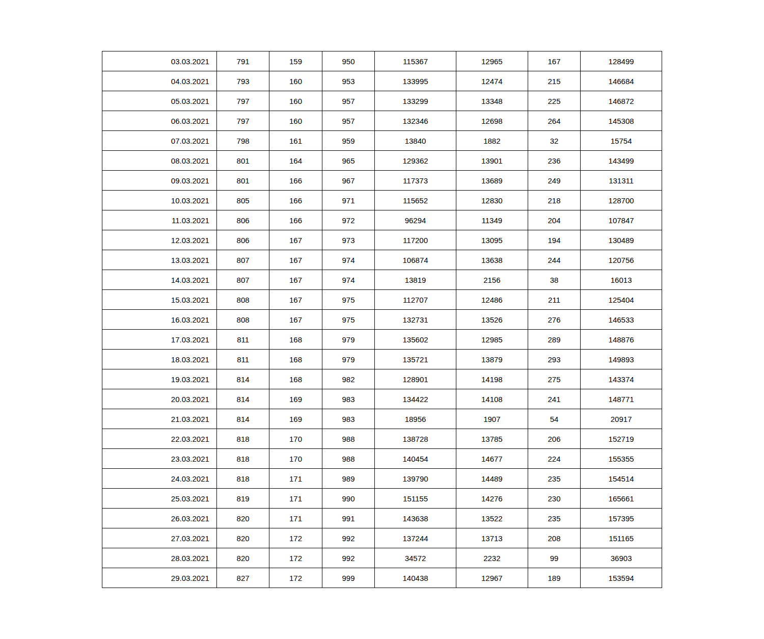| 03.03.2021 | 791 | 159 | 950 | 115367 | 12965 | 167 | 128499 |
| 04.03.2021 | 793 | 160 | 953 | 133995 | 12474 | 215 | 146684 |
| 05.03.2021 | 797 | 160 | 957 | 133299 | 13348 | 225 | 146872 |
| 06.03.2021 | 797 | 160 | 957 | 132346 | 12698 | 264 | 145308 |
| 07.03.2021 | 798 | 161 | 959 | 13840 | 1882 | 32 | 15754 |
| 08.03.2021 | 801 | 164 | 965 | 129362 | 13901 | 236 | 143499 |
| 09.03.2021 | 801 | 166 | 967 | 117373 | 13689 | 249 | 131311 |
| 10.03.2021 | 805 | 166 | 971 | 115652 | 12830 | 218 | 128700 |
| 11.03.2021 | 806 | 166 | 972 | 96294 | 11349 | 204 | 107847 |
| 12.03.2021 | 806 | 167 | 973 | 117200 | 13095 | 194 | 130489 |
| 13.03.2021 | 807 | 167 | 974 | 106874 | 13638 | 244 | 120756 |
| 14.03.2021 | 807 | 167 | 974 | 13819 | 2156 | 38 | 16013 |
| 15.03.2021 | 808 | 167 | 975 | 112707 | 12486 | 211 | 125404 |
| 16.03.2021 | 808 | 167 | 975 | 132731 | 13526 | 276 | 146533 |
| 17.03.2021 | 811 | 168 | 979 | 135602 | 12985 | 289 | 148876 |
| 18.03.2021 | 811 | 168 | 979 | 135721 | 13879 | 293 | 149893 |
| 19.03.2021 | 814 | 168 | 982 | 128901 | 14198 | 275 | 143374 |
| 20.03.2021 | 814 | 169 | 983 | 134422 | 14108 | 241 | 148771 |
| 21.03.2021 | 814 | 169 | 983 | 18956 | 1907 | 54 | 20917 |
| 22.03.2021 | 818 | 170 | 988 | 138728 | 13785 | 206 | 152719 |
| 23.03.2021 | 818 | 170 | 988 | 140454 | 14677 | 224 | 155355 |
| 24.03.2021 | 818 | 171 | 989 | 139790 | 14489 | 235 | 154514 |
| 25.03.2021 | 819 | 171 | 990 | 151155 | 14276 | 230 | 165661 |
| 26.03.2021 | 820 | 171 | 991 | 143638 | 13522 | 235 | 157395 |
| 27.03.2021 | 820 | 172 | 992 | 137244 | 13713 | 208 | 151165 |
| 28.03.2021 | 820 | 172 | 992 | 34572 | 2232 | 99 | 36903 |
| 29.03.2021 | 827 | 172 | 999 | 140438 | 12967 | 189 | 153594 |